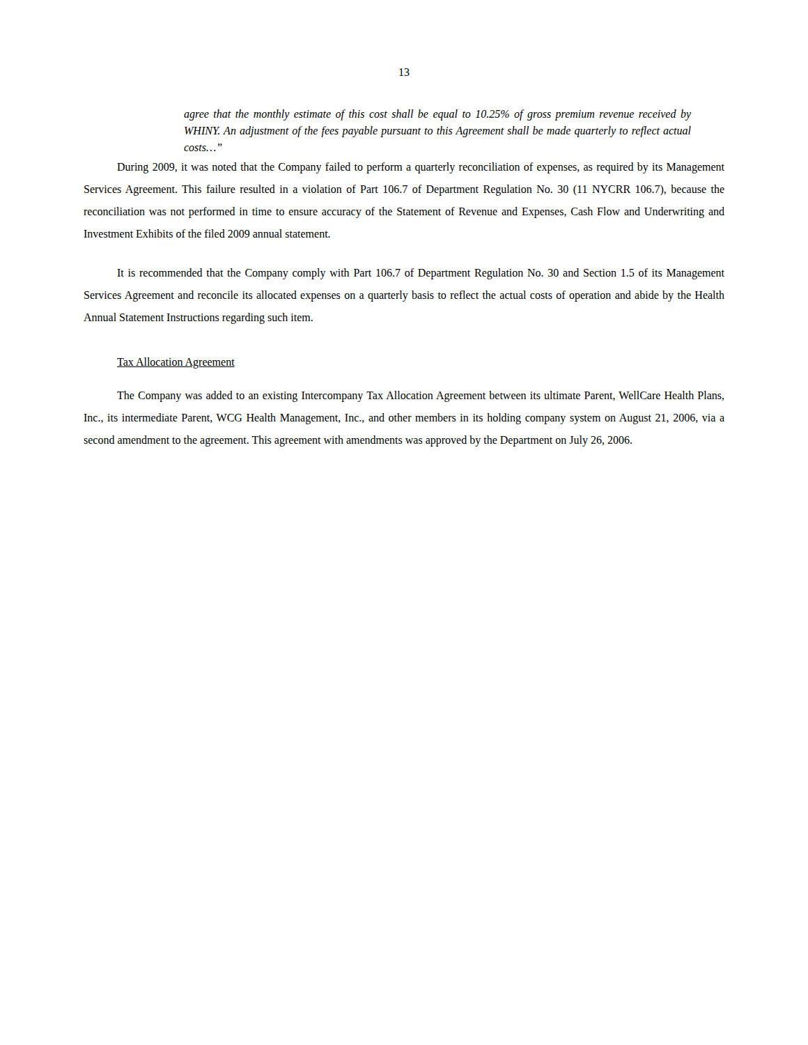13
agree that the monthly estimate of this cost shall be equal to 10.25% of gross premium revenue received by WHINY. An adjustment of the fees payable pursuant to this Agreement shall be made quarterly to reflect actual costs…”
During 2009, it was noted that the Company failed to perform a quarterly reconciliation of expenses, as required by its Management Services Agreement. This failure resulted in a violation of Part 106.7 of Department Regulation No. 30 (11 NYCRR 106.7), because the reconciliation was not performed in time to ensure accuracy of the Statement of Revenue and Expenses, Cash Flow and Underwriting and Investment Exhibits of the filed 2009 annual statement.
It is recommended that the Company comply with Part 106.7 of Department Regulation No. 30 and Section 1.5 of its Management Services Agreement and reconcile its allocated expenses on a quarterly basis to reflect the actual costs of operation and abide by the Health Annual Statement Instructions regarding such item.
Tax Allocation Agreement
The Company was added to an existing Intercompany Tax Allocation Agreement between its ultimate Parent, WellCare Health Plans, Inc., its intermediate Parent, WCG Health Management, Inc., and other members in its holding company system on August 21, 2006, via a second amendment to the agreement. This agreement with amendments was approved by the Department on July 26, 2006.